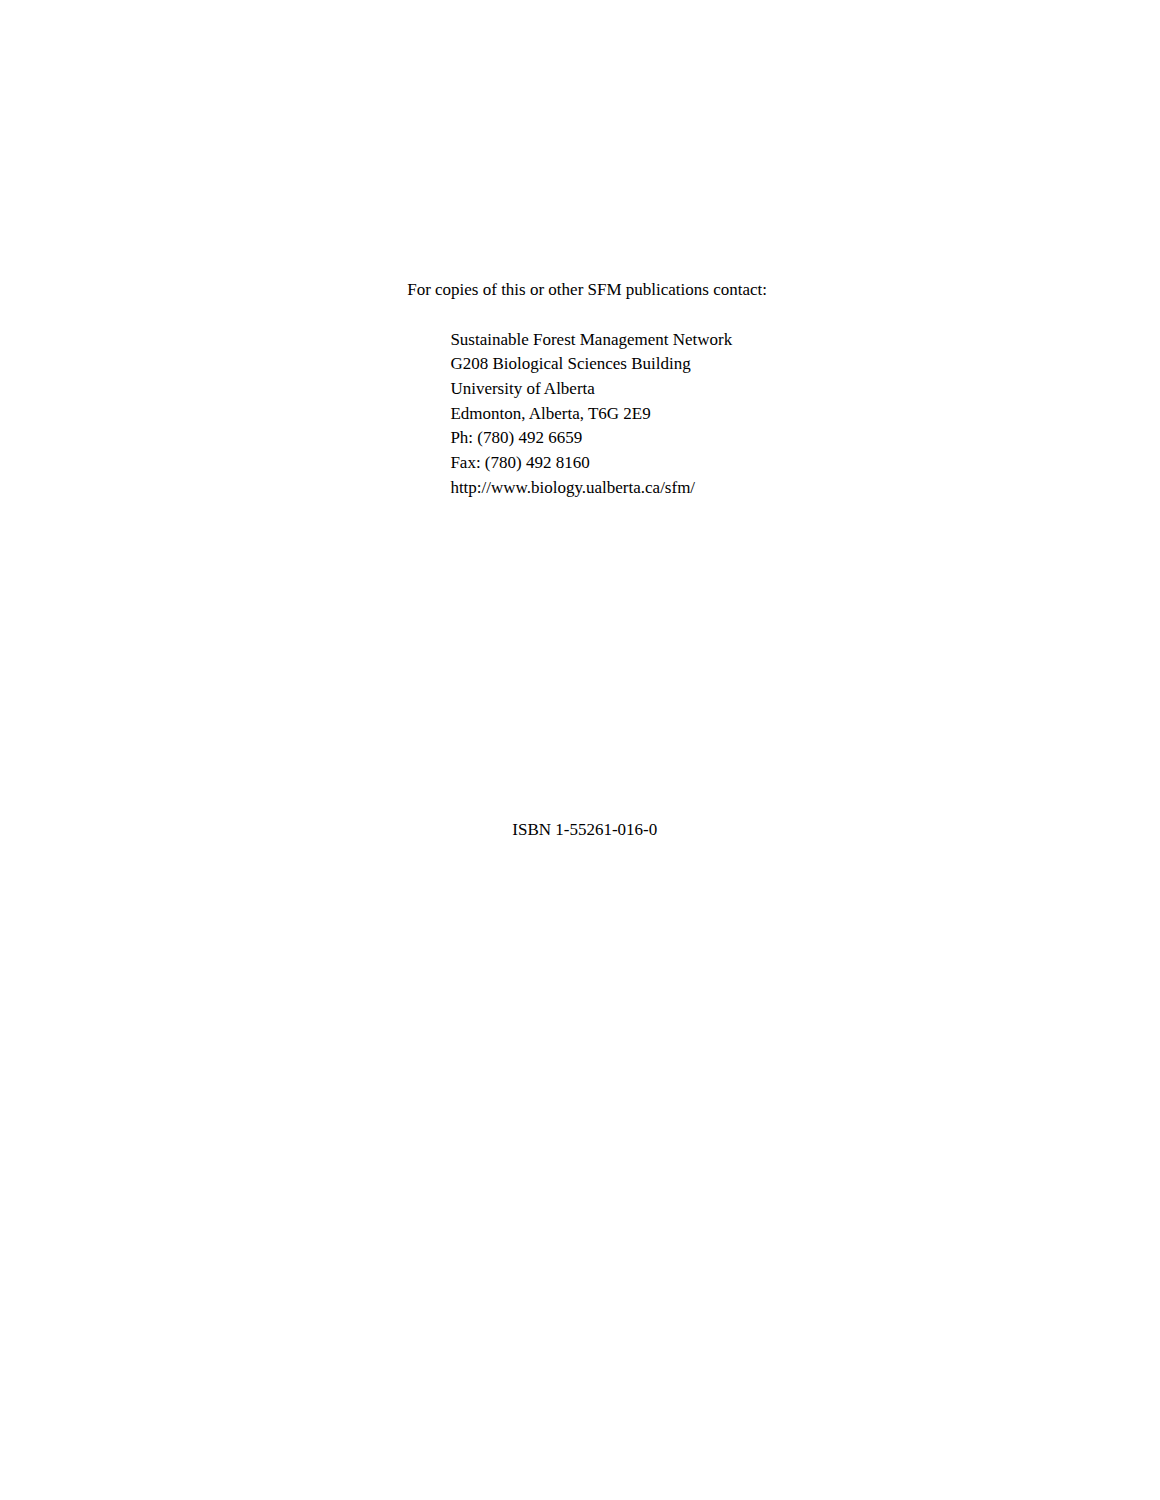For copies of this or other SFM publications contact:
Sustainable Forest Management Network
G208 Biological Sciences Building
University of Alberta
Edmonton, Alberta, T6G 2E9
Ph: (780) 492 6659
Fax: (780) 492 8160
http://www.biology.ualberta.ca/sfm/
ISBN 1-55261-016-0